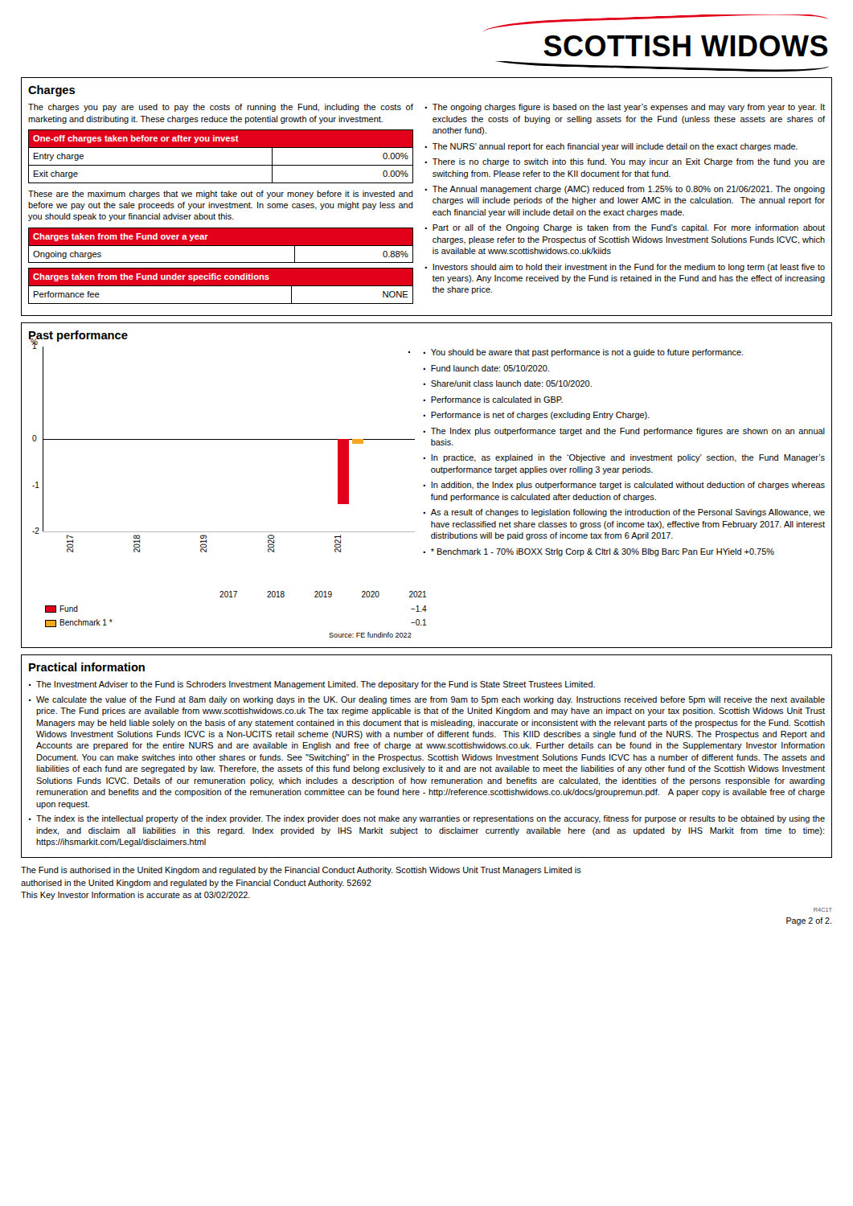SCOTTISH WIDOWS
Charges
The charges you pay are used to pay the costs of running the Fund, including the costs of marketing and distributing it. These charges reduce the potential growth of your investment.
| One-off charges taken before or after you invest |
| --- |
| Entry charge | 0.00% |
| Exit charge | 0.00% |
These are the maximum charges that we might take out of your money before it is invested and before we pay out the sale proceeds of your investment. In some cases, you might pay less and you should speak to your financial adviser about this.
| Charges taken from the Fund over a year |
| --- |
| Ongoing charges | 0.88% |
| Charges taken from the Fund under specific conditions |
| --- |
| Performance fee | NONE |
The ongoing charges figure is based on the last year’s expenses and may vary from year to year. It excludes the costs of buying or selling assets for the Fund (unless these assets are shares of another fund).
The NURS’ annual report for each financial year will include detail on the exact charges made.
There is no charge to switch into this fund. You may incur an Exit Charge from the fund you are switching from. Please refer to the KII document for that fund.
The Annual management charge (AMC) reduced from 1.25% to 0.80% on 21/06/2021. The ongoing charges will include periods of the higher and lower AMC in the calculation. The annual report for each financial year will include detail on the exact charges made.
Part or all of the Ongoing Charge is taken from the Fund's capital. For more information about charges, please refer to the Prospectus of Scottish Widows Investment Solutions Funds ICVC, which is available at www.scottishwidows.co.uk/kiids
Investors should aim to hold their investment in the Fund for the medium to long term (at least five to ten years). Any Income received by the Fund is retained in the Fund and has the effect of increasing the share price.
Past performance
% 1 0 -1 -2
2017 2018 2019 2020 2021
| | 2017 | 2018 | 2019 | 2020 | 2021 |
| Fund | | | | | −1.4 |
| Benchmark 1 * | | | | | −0.1 |
Source: FE fundinfo 2022
You should be aware that past performance is not a guide to future performance.
Fund launch date: 05/10/2020.
Share/unit class launch date: 05/10/2020.
Performance is calculated in GBP.
Performance is net of charges (excluding Entry Charge).
The Index plus outperformance target and the Fund performance figures are shown on an annual basis.
In practice, as explained in the ‘Objective and investment policy’ section, the Fund Manager’s outperformance target applies over rolling 3 year periods.
In addition, the Index plus outperformance target is calculated without deduction of charges whereas fund performance is calculated after deduction of charges.
As a result of changes to legislation following the introduction of the Personal Savings Allowance, we have reclassified net share classes to gross (of income tax), effective from February 2017. All interest distributions will be paid gross of income tax from 6 April 2017.
* Benchmark 1 - 70% iBOXX Strlg Corp & Cltrl & 30% Blbg Barc Pan Eur HYield +0.75%
Practical information
The Investment Adviser to the Fund is Schroders Investment Management Limited. The depositary for the Fund is State Street Trustees Limited.
We calculate the value of the Fund at 8am daily on working days in the UK. Our dealing times are from 9am to 5pm each working day. Instructions received before 5pm will receive the next available price. The Fund prices are available from www.scottishwidows.co.uk The tax regime applicable is that of the United Kingdom and may have an impact on your tax position. Scottish Widows Unit Trust Managers may be held liable solely on the basis of any statement contained in this document that is misleading, inaccurate or inconsistent with the relevant parts of the prospectus for the Fund. Scottish Widows Investment Solutions Funds ICVC is a Non-UCITS retail scheme (NURS) with a number of different funds. This KIID describes a single fund of the NURS. The Prospectus and Report and Accounts are prepared for the entire NURS and are available in English and free of charge at www.scottishwidows.co.uk. Further details can be found in the Supplementary Investor Information Document. You can make switches into other shares or funds. See "Switching" in the Prospectus. Scottish Widows Investment Solutions Funds ICVC has a number of different funds. The assets and liabilities of each fund are segregated by law. Therefore, the assets of this fund belong exclusively to it and are not available to meet the liabilities of any other fund of the Scottish Widows Investment Solutions Funds ICVC. Details of our remuneration policy, which includes a description of how remuneration and benefits are calculated, the identities of the persons responsible for awarding remuneration and benefits and the composition of the remuneration committee can be found here - http://reference.scottishwidows.co.uk/docs/groupremun.pdf. A paper copy is available free of charge upon request.
The index is the intellectual property of the index provider. The index provider does not make any warranties or representations on the accuracy, fitness for purpose or results to be obtained by using the index, and disclaim all liabilities in this regard. Index provided by IHS Markit subject to disclaimer currently available here (and as updated by IHS Markit from time to time): https://ihsmarkit.com/Legal/disclaimers.html
The Fund is authorised in the United Kingdom and regulated by the Financial Conduct Authority. Scottish Widows Unit Trust Managers Limited is
authorised in the United Kingdom and regulated by the Financial Conduct Authority. 52692
This Key Investor Information is accurate as at 03/02/2022.
R4C1T
Page 2 of 2.